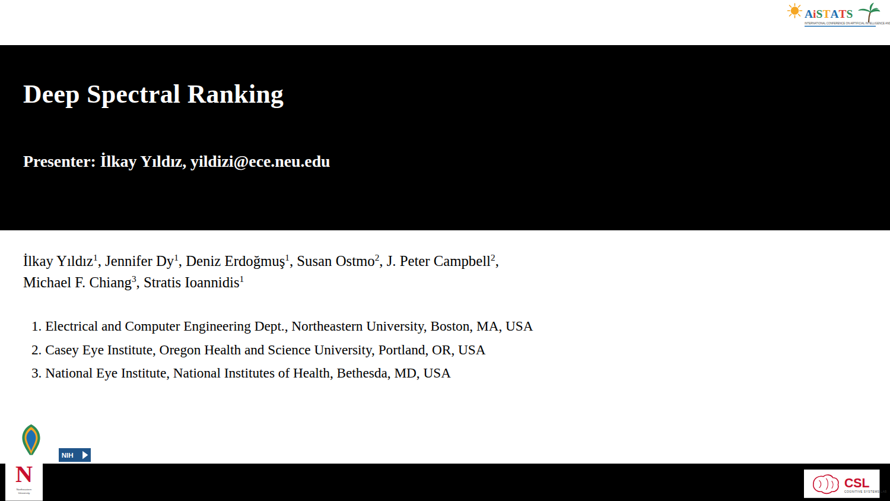AiSTATS INTERNATIONAL CONFERENCE ON ARTIFICIAL INTELLIGENCE AND STATISTICS
Deep Spectral Ranking
Presenter: İlkay Yıldız, yildizi@ece.neu.edu
İlkay Yıldız1, Jennifer Dy1, Deniz Erdoğmuş1, Susan Ostmo2, J. Peter Campbell2,
Michael F. Chiang3, Stratis Ioannidis1
Electrical and Computer Engineering Dept., Northeastern University, Boston, MA, USA
Casey Eye Institute, Oregon Health and Science University, Portland, OR, USA
National Eye Institute, National Institutes of Health, Bethesda, MD, USA
OHSU NIH
N Northeastern University CSL COGNITIVE SYSTEMS LAB